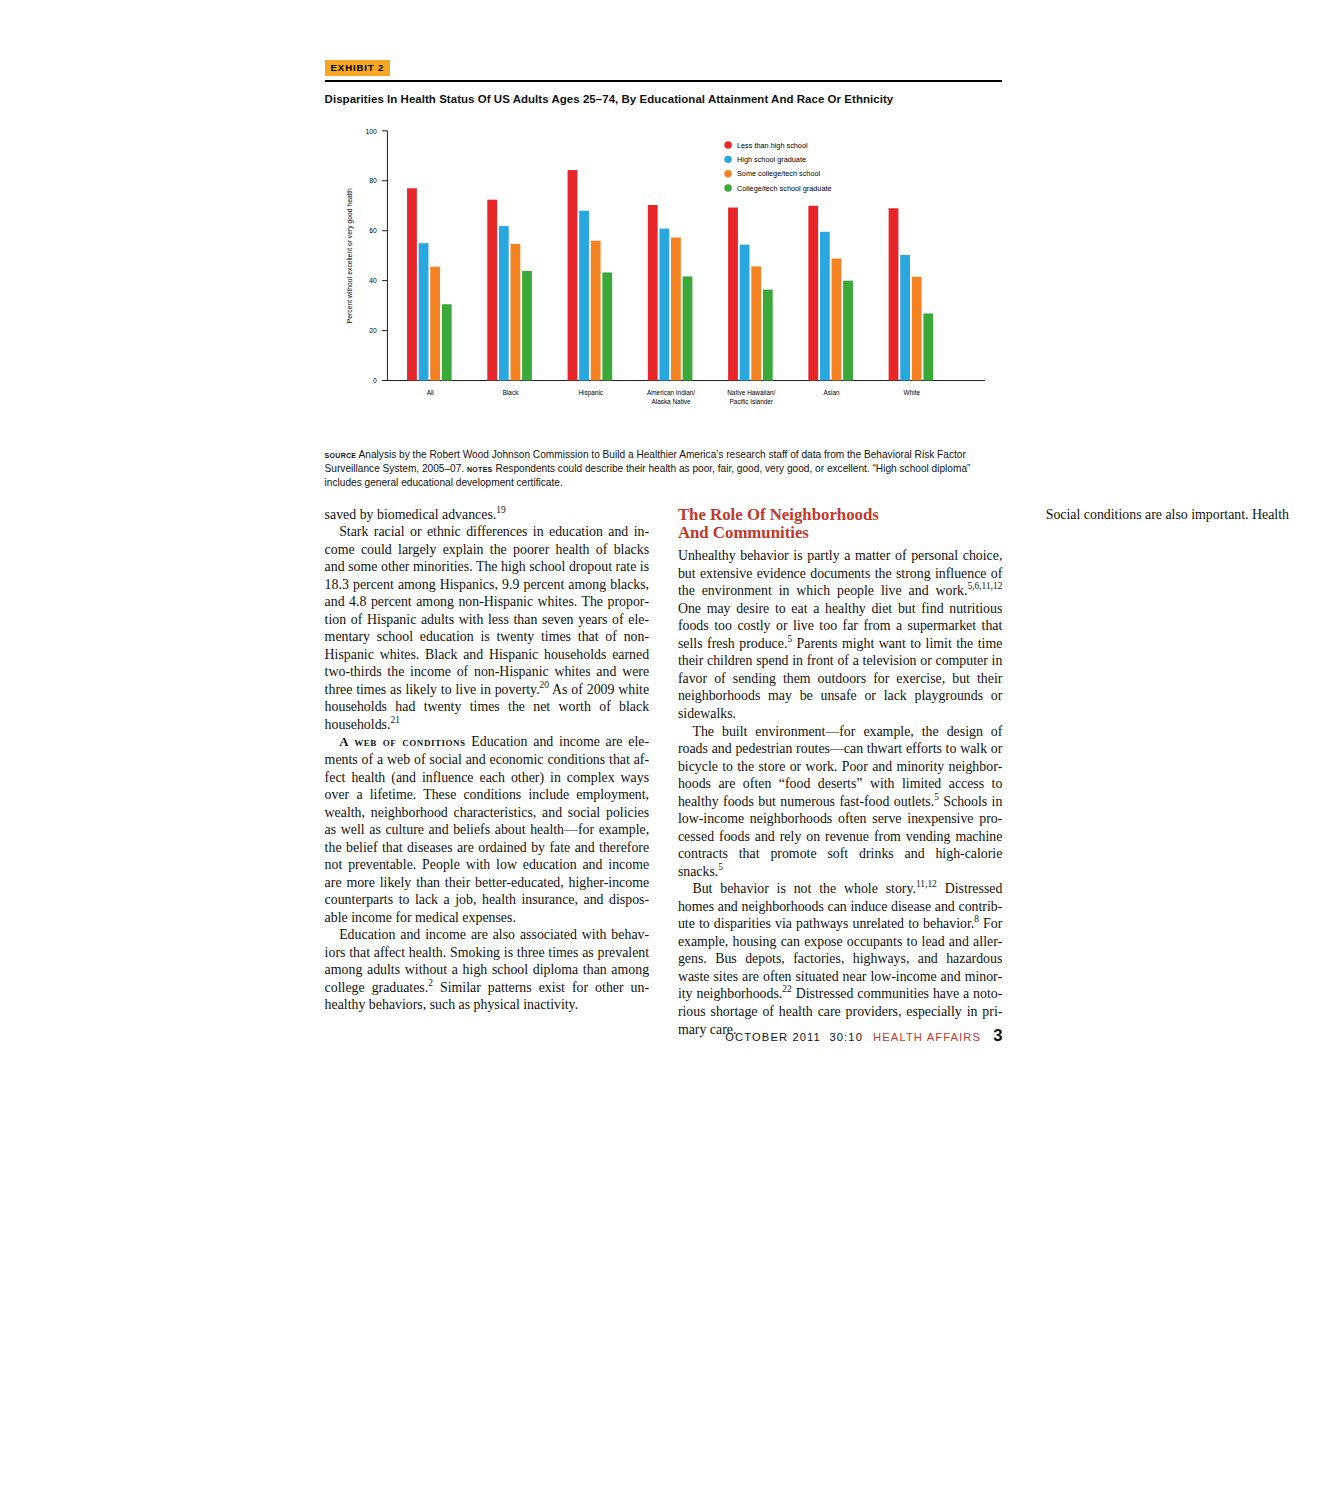Exhibit 2
Disparities In Health Status Of US Adults Ages 25–74, By Educational Attainment And Race Or Ethnicity
0 20 40 60 80 100 Percent without excellent or very good health Less than high school High school graduate Some college/tech school College/tech school graduate Group 1: All center 118 All Black Hispanic American Indian/ Alaska Native Native Hawaiian/ Pacific Islander Asian White
source Analysis by the Robert Wood Johnson Commission to Build a Healthier America’s research staff of data from the Behavioral Risk Factor Surveillance System, 2005–07. notes Respondents could describe their health as poor, fair, good, very good, or excellent. “High school diploma” includes general educational development certificate.
saved by biomedical advances.19
Stark racial or ethnic differences in education and income could largely explain the poorer health of blacks and some other minorities. The high school dropout rate is 18.3 percent among Hispanics, 9.9 percent among blacks, and 4.8 percent among non-Hispanic whites. The proportion of Hispanic adults with less than seven years of elementary school education is twenty times that of non-Hispanic whites. Black and Hispanic households earned two-thirds the income of non-Hispanic whites and were three times as likely to live in poverty.20 As of 2009 white households had twenty times the net worth of black households.21
A web of conditions Education and income are elements of a web of social and economic conditions that affect health (and influence each other) in complex ways over a lifetime. These conditions include employment, wealth, neighborhood characteristics, and social policies as well as culture and beliefs about health—for example, the belief that diseases are ordained by fate and therefore not preventable. People with low education and income are more likely than their better-educated, higher-income counterparts to lack a job, health insurance, and disposable income for medical expenses.
Education and income are also associated with behaviors that affect health. Smoking is three times as prevalent among adults without a high school diploma than among college graduates.2 Similar patterns exist for other unhealthy behaviors, such as physical inactivity.
The Role Of Neighborhoods
And Communities
Unhealthy behavior is partly a matter of personal choice, but extensive evidence documents the strong influence of the environment in which people live and work.5,6,11,12 One may desire to eat a healthy diet but find nutritious foods too costly or live too far from a supermarket that sells fresh produce.5 Parents might want to limit the time their children spend in front of a television or computer in favor of sending them outdoors for exercise, but their neighborhoods may be unsafe or lack playgrounds or sidewalks.
The built environment—for example, the design of roads and pedestrian routes—can thwart efforts to walk or bicycle to the store or work. Poor and minority neighborhoods are often “food deserts” with limited access to healthy foods but numerous fast-food outlets.5 Schools in low-income neighborhoods often serve inexpensive processed foods and rely on revenue from vending machine contracts that promote soft drinks and high-calorie snacks.5
But behavior is not the whole story.11,12 Distressed homes and neighborhoods can induce disease and contribute to disparities via pathways unrelated to behavior.8 For example, housing can expose occupants to lead and allergens. Bus depots, factories, highways, and hazardous waste sites are often situated near low-income and minority neighborhoods.22 Distressed communities have a notorious shortage of health care providers, especially in primary care.
Social conditions are also important. Health
OCTOBER 2011 30:10 HEALTH AFFAIRS 3